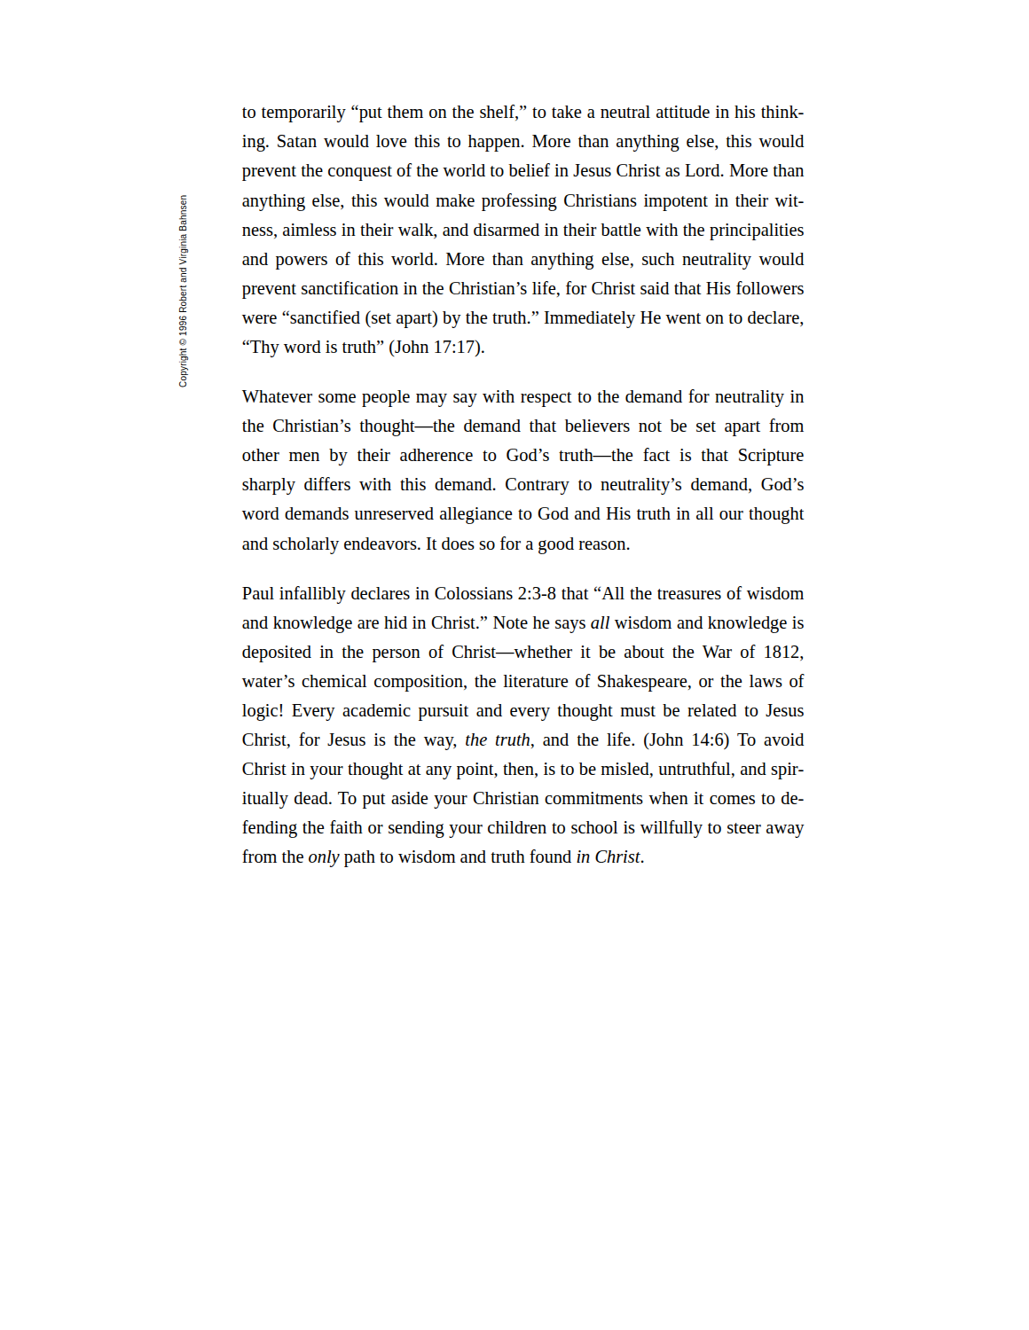Copyright © 1996 Robert and Virginia Bahnsen
to temporarily “put them on the shelf,” to take a neutral attitude in his thinking. Satan would love this to happen. More than anything else, this would prevent the conquest of the world to belief in Jesus Christ as Lord. More than anything else, this would make professing Christians impotent in their witness, aimless in their walk, and disarmed in their battle with the principalities and powers of this world. More than anything else, such neutrality would prevent sanctification in the Christian’s life, for Christ said that His followers were “sanctified (set apart) by the truth.” Immediately He went on to declare, “Thy word is truth” (John 17:17).
Whatever some people may say with respect to the demand for neutrality in the Christian’s thought—the demand that believers not be set apart from other men by their adherence to God’s truth—the fact is that Scripture sharply differs with this demand. Contrary to neutrality’s demand, God’s word demands unreserved allegiance to God and His truth in all our thought and scholarly endeavors. It does so for a good reason.
Paul infallibly declares in Colossians 2:3-8 that “All the treasures of wisdom and knowledge are hid in Christ.” Note he says all wisdom and knowledge is deposited in the person of Christ—whether it be about the War of 1812, water’s chemical composition, the literature of Shakespeare, or the laws of logic! Every academic pursuit and every thought must be related to Jesus Christ, for Jesus is the way, the truth, and the life. (John 14:6) To avoid Christ in your thought at any point, then, is to be misled, untruthful, and spiritually dead. To put aside your Christian commitments when it comes to defending the faith or sending your children to school is willfully to steer away from the only path to wisdom and truth found in Christ.